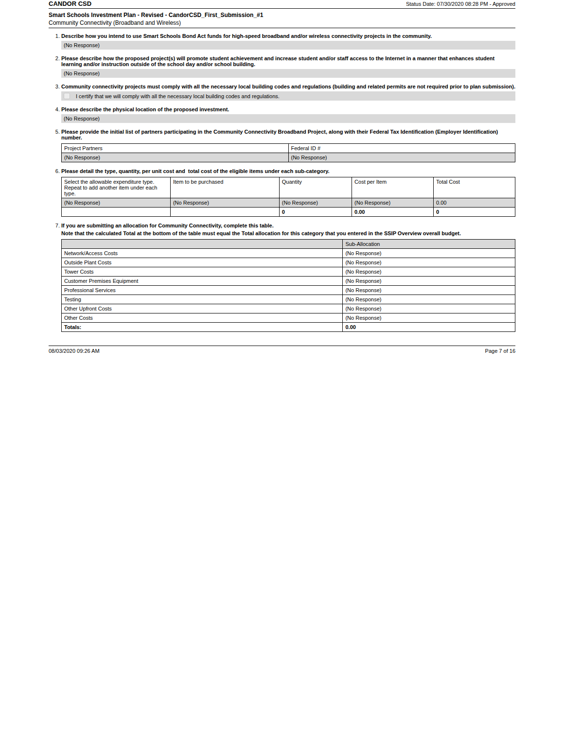CANDOR CSD
Status Date: 07/30/2020 08:28 PM - Approved
Smart Schools Investment Plan - Revised - CandorCSD_First_Submission_#1
Community Connectivity (Broadband and Wireless)
Describe how you intend to use Smart Schools Bond Act funds for high-speed broadband and/or wireless connectivity projects in the community.
(No Response)
Please describe how the proposed project(s) will promote student achievement and increase student and/or staff access to the Internet in a manner that enhances student learning and/or instruction outside of the school day and/or school building.
(No Response)
Community connectivity projects must comply with all the necessary local building codes and regulations (building and related permits are not required prior to plan submission).
I certify that we will comply with all the necessary local building codes and regulations.
Please describe the physical location of the proposed investment.
(No Response)
Please provide the initial list of partners participating in the Community Connectivity Broadband Project, along with their Federal Tax Identification (Employer Identification) number.
| Project Partners | Federal ID # |
| --- | --- |
| (No Response) | (No Response) |
Please detail the type, quantity, per unit cost and total cost of the eligible items under each sub-category.
| Select the allowable expenditure type. Repeat to add another item under each type. | Item to be purchased | Quantity | Cost per Item | Total Cost |
| --- | --- | --- | --- | --- |
| (No Response) | (No Response) | (No Response) | (No Response) | 0.00 |
| | | 0 | 0.00 | 0 |
If you are submitting an allocation for Community Connectivity, complete this table.
Note that the calculated Total at the bottom of the table must equal the Total allocation for this category that you entered in the SSIP Overview overall budget.
| | Sub-Allocation |
| Network/Access Costs | (No Response) |
| Outside Plant Costs | (No Response) |
| Tower Costs | (No Response) |
| Customer Premises Equipment | (No Response) |
| Professional Services | (No Response) |
| Testing | (No Response) |
| Other Upfront Costs | (No Response) |
| Other Costs | (No Response) |
| Totals: | 0.00 |
08/03/2020 09:26 AM
Page 7 of 16